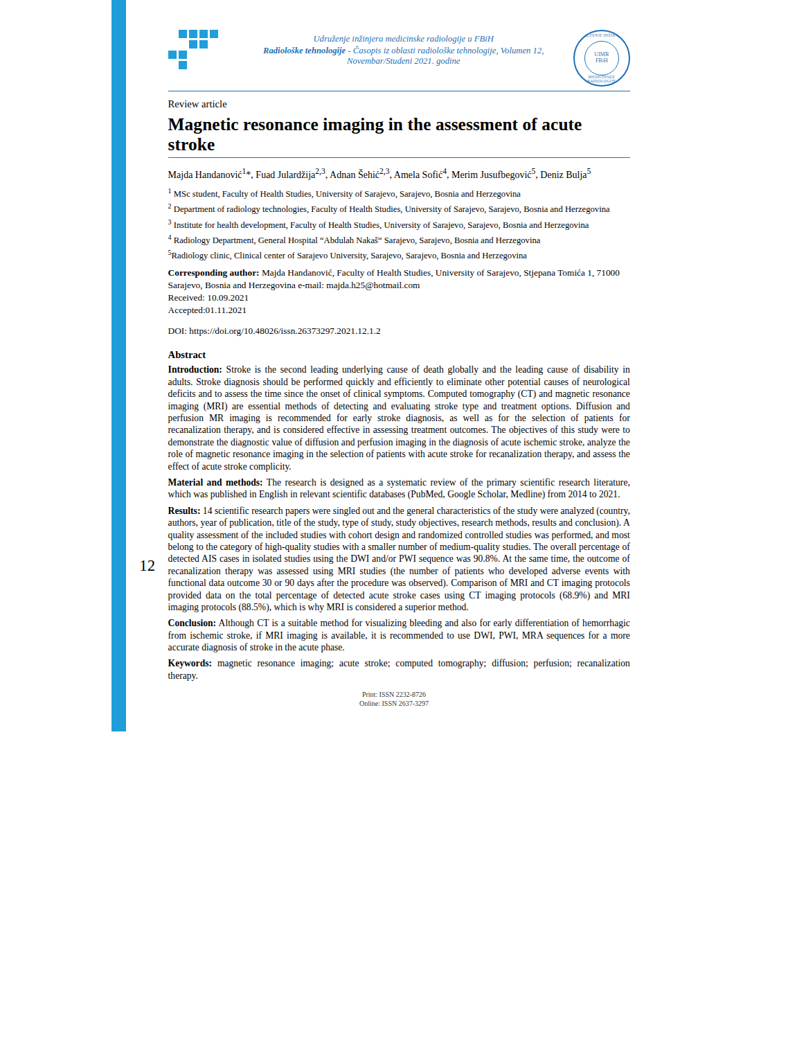Udruženje inžinjera medicinske radiologije u FBiH
Radiološke tehnologije - Časopis iz oblasti radiološke tehnologije, Volumen 12, Novembar/Studeni 2021. godine
UDRUŽENJE INŽINJERA
MEDICINSKE RADIOLOGIJE
UIMR
FBiH
Review article
Magnetic resonance imaging in the assessment of acute stroke
Majda Handanović1*, Fuad Julardžija2,3, Adnan Šehić2,3, Amela Sofić4, Merim Jusufbegović5, Deniz Bulja5
1 MSc student, Faculty of Health Studies, University of Sarajevo, Sarajevo, Bosnia and Herzegovina
2 Department of radiology technologies, Faculty of Health Studies, University of Sarajevo, Sarajevo, Bosnia and Herzegovina
3 Institute for health development, Faculty of Health Studies, University of Sarajevo, Sarajevo, Bosnia and Herzegovina
4 Radiology Department, General Hospital “Abdulah Nakaš“ Sarajevo, Sarajevo, Bosnia and Herzegovina
5Radiology clinic, Clinical center of Sarajevo University, Sarajevo, Sarajevo, Bosnia and Herzegovina
Corresponding author: Majda Handanović, Faculty of Health Studies, University of Sarajevo, Stjepana Tomića 1, 71000 Sarajevo, Bosnia and Herzegovina e-mail: majda.h25@hotmail.com
Received: 10.09.2021
Accepted:01.11.2021
DOI: https://doi.org/10.48026/issn.26373297.2021.12.1.2
Abstract
Introduction: Stroke is the second leading underlying cause of death globally and the leading cause of disability in adults. Stroke diagnosis should be performed quickly and efficiently to eliminate other potential causes of neurological deficits and to assess the time since the onset of clinical symptoms. Computed tomography (CT) and magnetic resonance imaging (MRI) are essential methods of detecting and evaluating stroke type and treatment options. Diffusion and perfusion MR imaging is recommended for early stroke diagnosis, as well as for the selection of patients for recanalization therapy, and is considered effective in assessing treatment outcomes. The objectives of this study were to demonstrate the diagnostic value of diffusion and perfusion imaging in the diagnosis of acute ischemic stroke, analyze the role of magnetic resonance imaging in the selection of patients with acute stroke for recanalization therapy, and assess the effect of acute stroke complicity.
Material and methods: The research is designed as a systematic review of the primary scientific research literature, which was published in English in relevant scientific databases (PubMed, Google Scholar, Medline) from 2014 to 2021.
Results: 14 scientific research papers were singled out and the general characteristics of the study were analyzed (country, authors, year of publication, title of the study, type of study, study objectives, research methods, results and conclusion). A quality assessment of the included studies with cohort design and randomized controlled studies was performed, and most belong to the category of high-quality studies with a smaller number of medium-quality studies. The overall percentage of detected AIS cases in isolated studies using the DWI and/or PWI sequence was 90.8%. At the same time, the outcome of recanalization therapy was assessed using MRI studies (the number of patients who developed adverse events with functional data outcome 30 or 90 days after the procedure was observed). Comparison of MRI and CT imaging protocols provided data on the total percentage of detected acute stroke cases using CT imaging protocols (68.9%) and MRI imaging protocols (88.5%), which is why MRI is considered a superior method.
Conclusion: Although CT is a suitable method for visualizing bleeding and also for early differentiation of hemorrhagic from ischemic stroke, if MRI imaging is available, it is recommended to use DWI, PWI, MRA sequences for a more accurate diagnosis of stroke in the acute phase.
Keywords: magnetic resonance imaging; acute stroke; computed tomography; diffusion; perfusion; recanalization therapy.
12
Print: ISSN 2232-8726
Online: ISSN 2637-3297